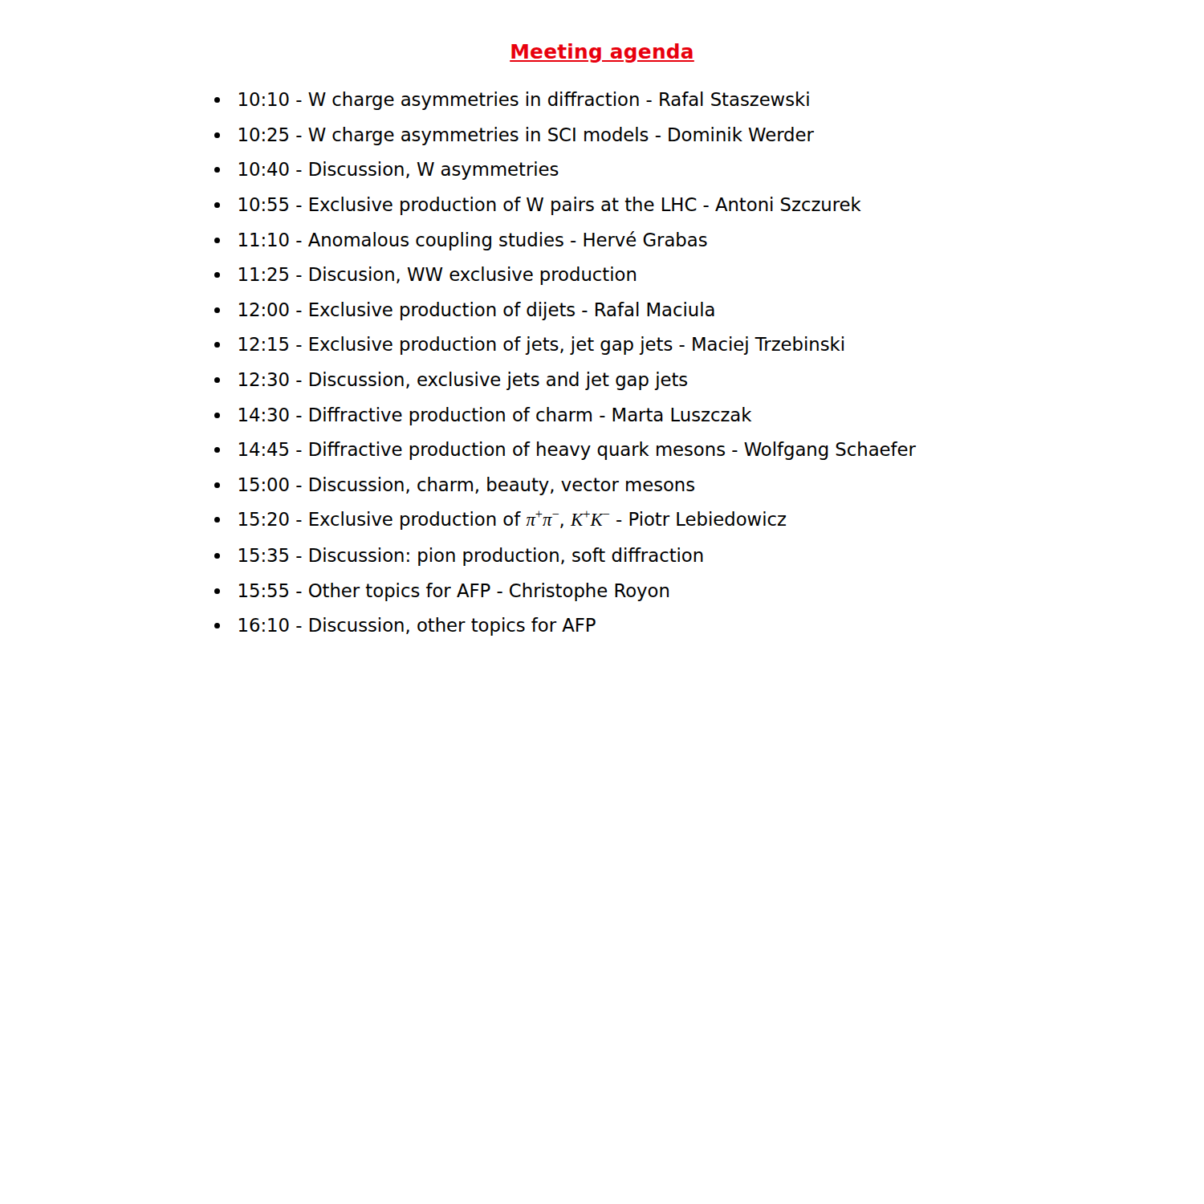Meeting agenda
10:10 - W charge asymmetries in diffraction - Rafal Staszewski
10:25 - W charge asymmetries in SCI models - Dominik Werder
10:40 - Discussion, W asymmetries
10:55 - Exclusive production of W pairs at the LHC - Antoni Szczurek
11:10 - Anomalous coupling studies - Hervé Grabas
11:25 - Discusion, WW exclusive production
12:00 - Exclusive production of dijets - Rafal Maciula
12:15 - Exclusive production of jets, jet gap jets - Maciej Trzebinski
12:30 - Discussion, exclusive jets and jet gap jets
14:30 - Diffractive production of charm - Marta Luszczak
14:45 - Diffractive production of heavy quark mesons - Wolfgang Schaefer
15:00 - Discussion, charm, beauty, vector mesons
15:20 - Exclusive production of π+π−, K+K− - Piotr Lebiedowicz
15:35 - Discussion: pion production, soft diffraction
15:55 - Other topics for AFP - Christophe Royon
16:10 - Discussion, other topics for AFP